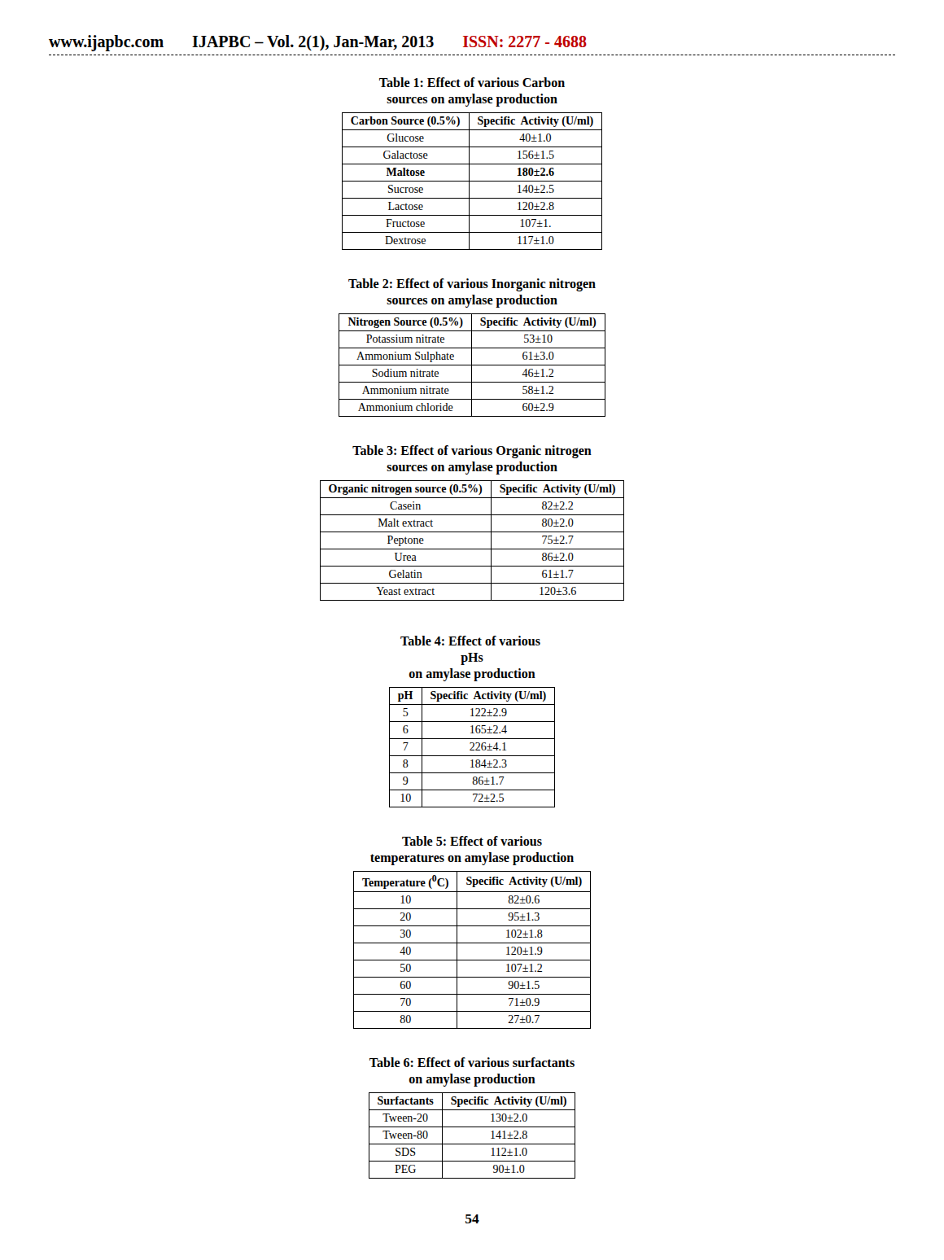www.ijapbc.com IJAPBC – Vol. 2(1), Jan-Mar, 2013 ISSN: 2277 - 4688
Table 1: Effect of various Carbon sources on amylase production
| Carbon Source (0.5%) | Specific Activity (U/ml) |
| --- | --- |
| Glucose | 40±1.0 |
| Galactose | 156±1.5 |
| Maltose | 180±2.6 |
| Sucrose | 140±2.5 |
| Lactose | 120±2.8 |
| Fructose | 107±1. |
| Dextrose | 117±1.0 |
Table 2: Effect of various Inorganic nitrogen sources on amylase production
| Nitrogen Source (0.5%) | Specific Activity (U/ml) |
| --- | --- |
| Potassium nitrate | 53±10 |
| Ammonium Sulphate | 61±3.0 |
| Sodium nitrate | 46±1.2 |
| Ammonium nitrate | 58±1.2 |
| Ammonium chloride | 60±2.9 |
Table 3: Effect of various Organic nitrogen sources on amylase production
| Organic nitrogen source (0.5%) | Specific Activity (U/ml) |
| --- | --- |
| Casein | 82±2.2 |
| Malt extract | 80±2.0 |
| Peptone | 75±2.7 |
| Urea | 86±2.0 |
| Gelatin | 61±1.7 |
| Yeast extract | 120±3.6 |
Table 4: Effect of various pHs on amylase production
| pH | Specific Activity (U/ml) |
| --- | --- |
| 5 | 122±2.9 |
| 6 | 165±2.4 |
| 7 | 226±4.1 |
| 8 | 184±2.3 |
| 9 | 86±1.7 |
| 10 | 72±2.5 |
Table 5: Effect of various temperatures on amylase production
| Temperature ( 0 C) | Specific Activity (U/ml) |
| --- | --- |
| 10 | 82±0.6 |
| 20 | 95±1.3 |
| 30 | 102±1.8 |
| 40 | 120±1.9 |
| 50 | 107±1.2 |
| 60 | 90±1.5 |
| 70 | 71±0.9 |
| 80 | 27±0.7 |
Table 6: Effect of various surfactants on amylase production
| Surfactants | Specific Activity (U/ml) |
| --- | --- |
| Tween-20 | 130±2.0 |
| Tween-80 | 141±2.8 |
| SDS | 112±1.0 |
| PEG | 90±1.0 |
54